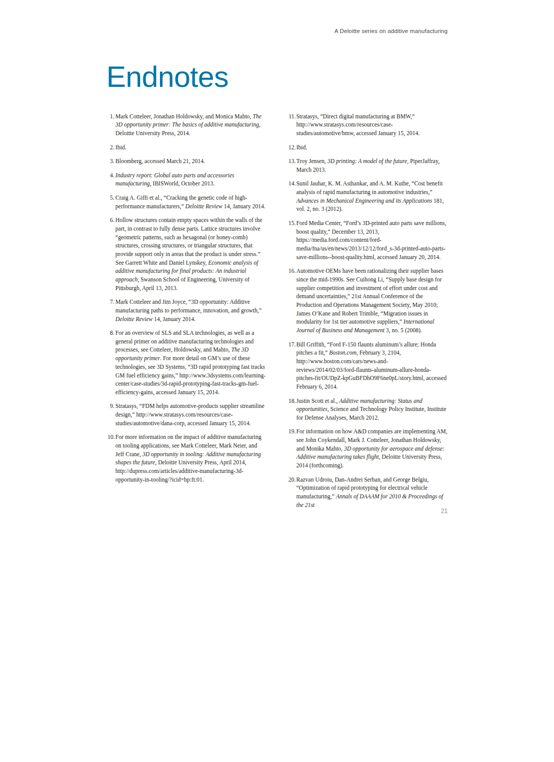A Deloitte series on additive manufacturing
Endnotes
Mark Cotteleer, Jonathan Holdowsky, and Monica Mahto, The 3D opportunity primer: The basics of additive manufacturing, Deloitte University Press, 2014.
Ibid.
Bloomberg, accessed March 21, 2014.
Industry report: Global auto parts and accessories manufacturing, IBISWorld, October 2013.
Craig A. Giffi et al., “Cracking the genetic code of high-performance manufacturers,” Deloitte Review 14, January 2014.
Hollow structures contain empty spaces within the walls of the part, in contrast to fully dense parts. Lattice structures involve “geometric patterns, such as hexagonal (or honey-comb) structures, crossing structures, or triangular structures, that provide support only in areas that the product is under stress.” See Garrett White and Daniel Lynskey, Economic analysis of additive manufacturing for final products: An industrial approach, Swanson School of Engineering, University of Pittsburgh, April 13, 2013.
Mark Cotteleer and Jim Joyce, “3D opportunity: Additive manufacturing paths to performance, innovation, and growth,” Deloitte Review 14, January 2014.
For an overview of SLS and SLA technologies, as well as a general primer on additive manufacturing technologies and processes, see Cotteleer, Holdowsky, and Mahto, The 3D opportunity primer. For more detail on GM’s use of these technologies, see 3D Systems, “3D rapid prototyping fast tracks GM fuel efficiency gains,” http://www.3dsystems.com/learning-center/case-studies/3d-rapid-prototyping-fast-tracks-gm-fuel-efficiency-gains, accessed January 15, 2014.
Stratasys, “FDM helps automotive-products supplier streamline design,” http://www.stratasys.com/resources/case-studies/automotive/dana-corp, accessed January 15, 2014.
For more information on the impact of additive manufacturing on tooling applications, see Mark Cotteleer, Mark Neier, and Jeff Crane, 3D opportunity in tooling: Additive manufacturing shapes the future, Deloitte University Press, April 2014, http://dupress.com/articles/additive-manufacturing-3d-opportunity-in-tooling/?icid=hp:ft:01.
Stratasys, “Direct digital manufacturing at BMW,” http://www.stratasys.com/resources/case-studies/automotive/bmw, accessed January 15, 2014.
Ibid.
Troy Jensen, 3D printing: A model of the future, PiperJaffray, March 2013.
Sunil Jauhar, K. M. Asthankar, and A. M. Kuthe, “Cost benefit analysis of rapid manufacturing in automotive industries,” Advances in Mechanical Engineering and its Applications 181, vol. 2, no. 3 (2012).
Ford Media Center, “Ford’s 3D-printed auto parts save millions, boost quality,” December 13, 2013, https://media.ford.com/content/ford-media/fna/us/en/news/2013/12/12/ford_s-3d-printed-auto-parts-save-millions--boost-quality.html, accessed January 20, 2014.
Automotive OEMs have been rationalizing their supplier bases since the mid-1990s. See Cuihong Li, “Supply base design for supplier competition and investment of effort under cost and demand uncertainties,” 21st Annual Conference of the Production and Operations Management Society, May 2010; James O’Kane and Robert Trimble, “Migration issues in modularity for 1st tier automotive suppliers,” International Journal of Business and Management 3, no. 5 (2008).
Bill Griffith, “Ford F-150 flaunts aluminum’s allure; Honda pitches a fit,” Boston.com, February 3, 2104, http://www.boston.com/cars/news-and-reviews/2014/02/03/ford-flaunts-aluminum-allure-honda-pitches-fit/OUDpZ-kpGuBFDhO9F6ne0pL/story.html, accessed February 6, 2014.
Justin Scott et al., Additive manufacturing: Status and opportunities, Science and Technology Policy Institute, Institute for Defense Analyses, March 2012.
For information on how A&D companies are implementing AM, see John Coykendall, Mark J. Cotteleer, Jonathan Holdowsky, and Monika Mahto, 3D opportunity for aerospace and defense: Additive manufacturing takes flight, Deloitte University Press, 2014 (forthcoming).
Razvan Udroiu, Dan-Andrei Serban, and George Belgiu, “Optimization of rapid prototyping for electrical vehicle manufacturing,” Annals of DAAAM for 2010 & Proceedings of the 21st
21